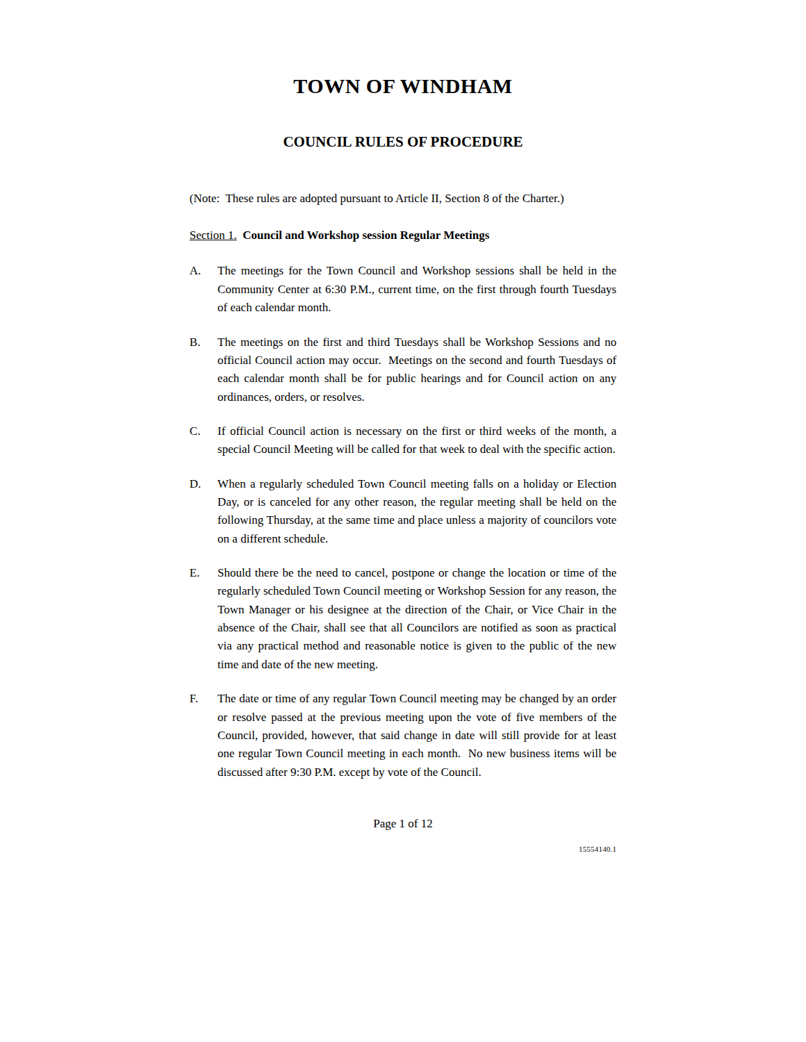TOWN OF WINDHAM
COUNCIL RULES OF PROCEDURE
(Note: These rules are adopted pursuant to Article II, Section 8 of the Charter.)
Section 1. Council and Workshop session Regular Meetings
A. The meetings for the Town Council and Workshop sessions shall be held in the Community Center at 6:30 P.M., current time, on the first through fourth Tuesdays of each calendar month.
B. The meetings on the first and third Tuesdays shall be Workshop Sessions and no official Council action may occur. Meetings on the second and fourth Tuesdays of each calendar month shall be for public hearings and for Council action on any ordinances, orders, or resolves.
C. If official Council action is necessary on the first or third weeks of the month, a special Council Meeting will be called for that week to deal with the specific action.
D. When a regularly scheduled Town Council meeting falls on a holiday or Election Day, or is canceled for any other reason, the regular meeting shall be held on the following Thursday, at the same time and place unless a majority of councilors vote on a different schedule.
E. Should there be the need to cancel, postpone or change the location or time of the regularly scheduled Town Council meeting or Workshop Session for any reason, the Town Manager or his designee at the direction of the Chair, or Vice Chair in the absence of the Chair, shall see that all Councilors are notified as soon as practical via any practical method and reasonable notice is given to the public of the new time and date of the new meeting.
F. The date or time of any regular Town Council meeting may be changed by an order or resolve passed at the previous meeting upon the vote of five members of the Council, provided, however, that said change in date will still provide for at least one regular Town Council meeting in each month. No new business items will be discussed after 9:30 P.M. except by vote of the Council.
Page 1 of 12
15554140.1